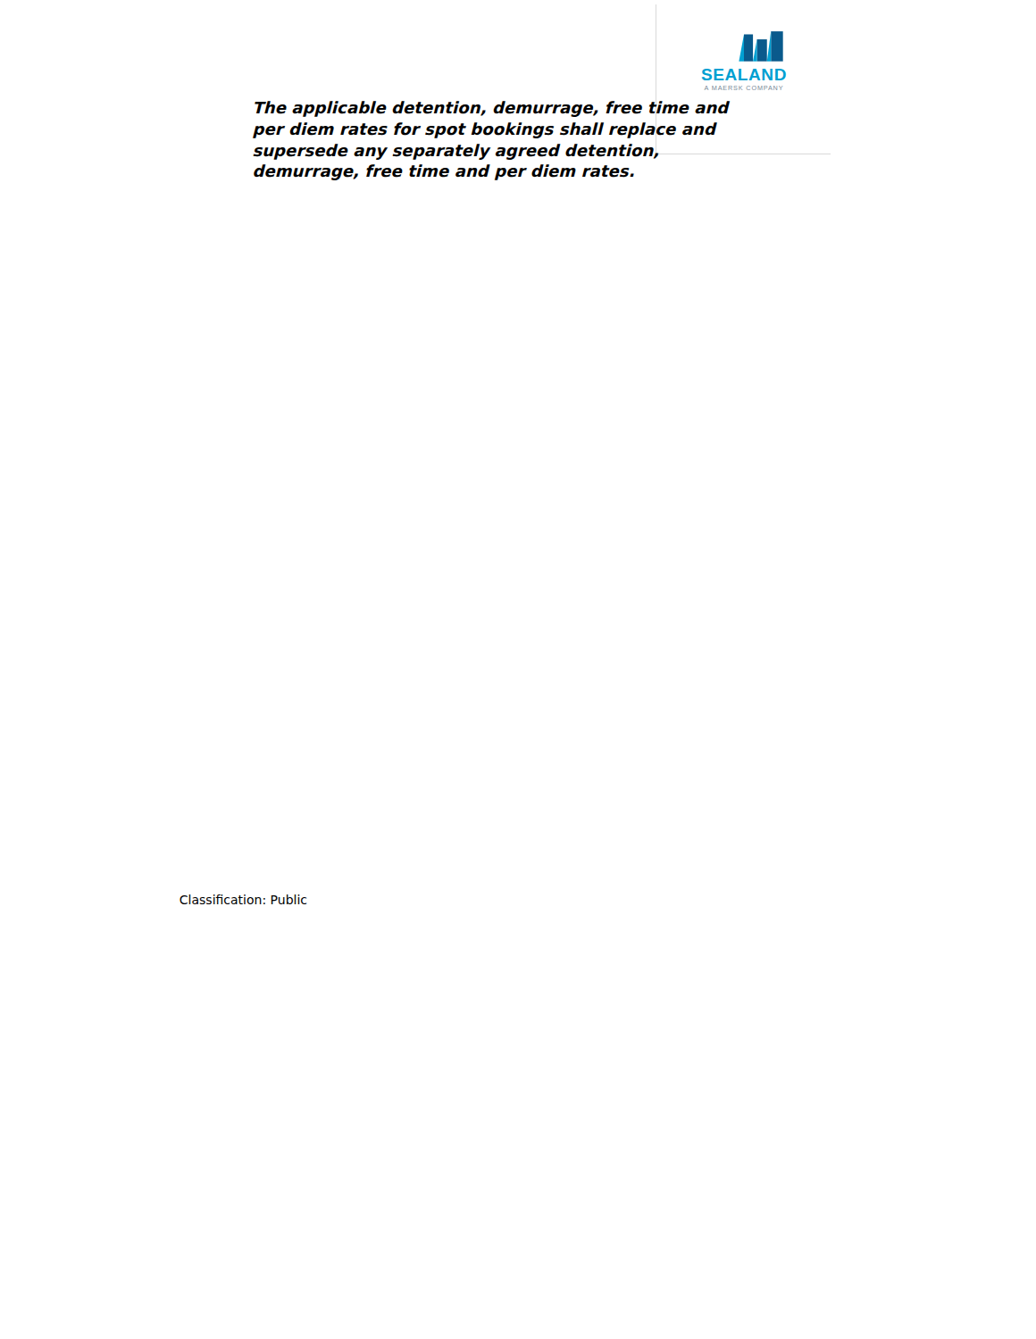SEALAND A MAERSK COMPANY
The applicable detention, demurrage, free time and per diem rates for spot bookings shall replace and supersede any separately agreed detention, demurrage, free time and per diem rates.
Classification: Public